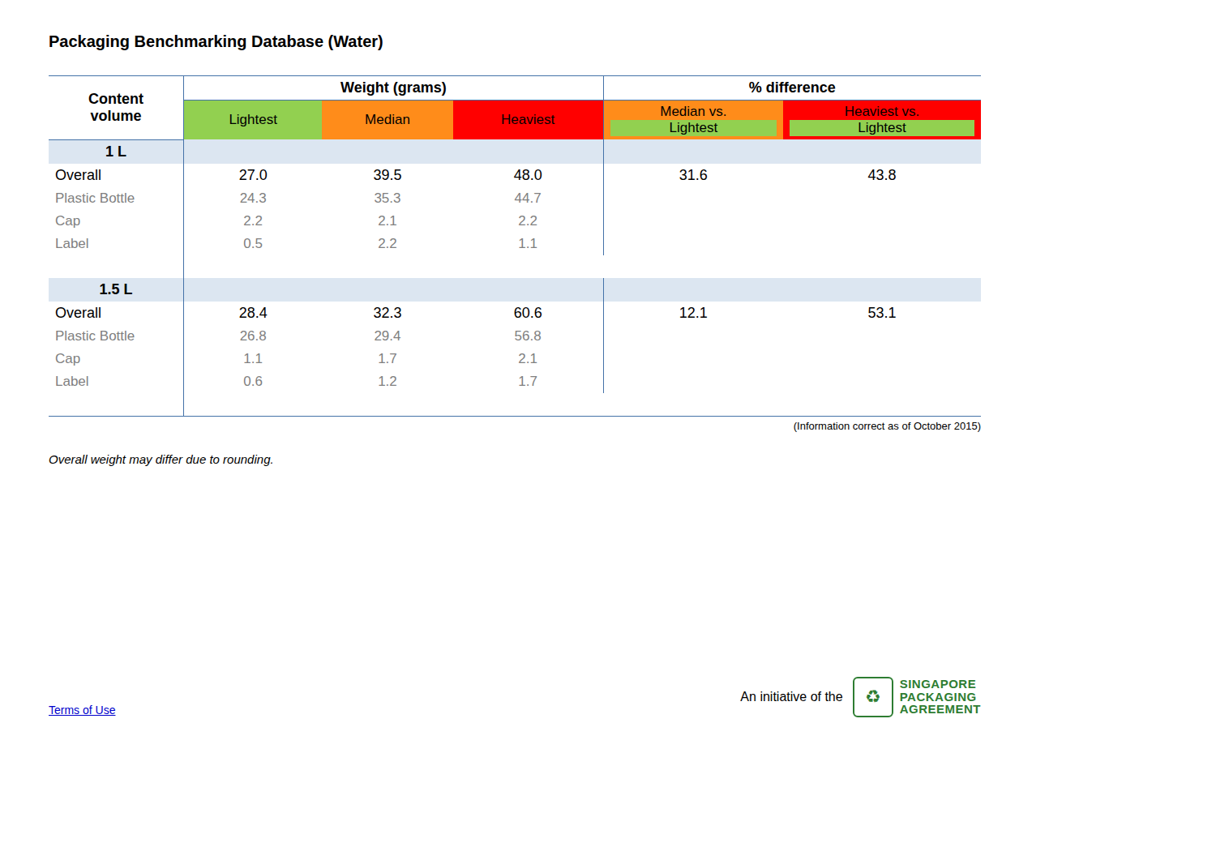Packaging Benchmarking Database (Water)
| Content volume | Weight (grams) | % difference |
| --- | --- | --- |
| Lightest | Median | Heaviest | Median vs. Lightest | Heaviest vs. Lightest |
| 1 L | | | | | |
| Overall | 27.0 | 39.5 | 48.0 | 31.6 | 43.8 |
| Plastic Bottle | 24.3 | 35.3 | 44.7 | | |
| Cap | 2.2 | 2.1 | 2.2 | | |
| Label | 0.5 | 2.2 | 1.1 | | |
| 1.5 L | | | | | |
| Overall | 28.4 | 32.3 | 60.6 | 12.1 | 53.1 |
| Plastic Bottle | 26.8 | 29.4 | 56.8 | | |
| Cap | 1.1 | 1.7 | 2.1 | | |
| Label | 0.6 | 1.2 | 1.7 | | |
(Information correct as of October 2015)
Overall weight may differ due to rounding.
Terms of Use
An initiative of the
♻
SINGAPORE PACKAGING AGREEMENT